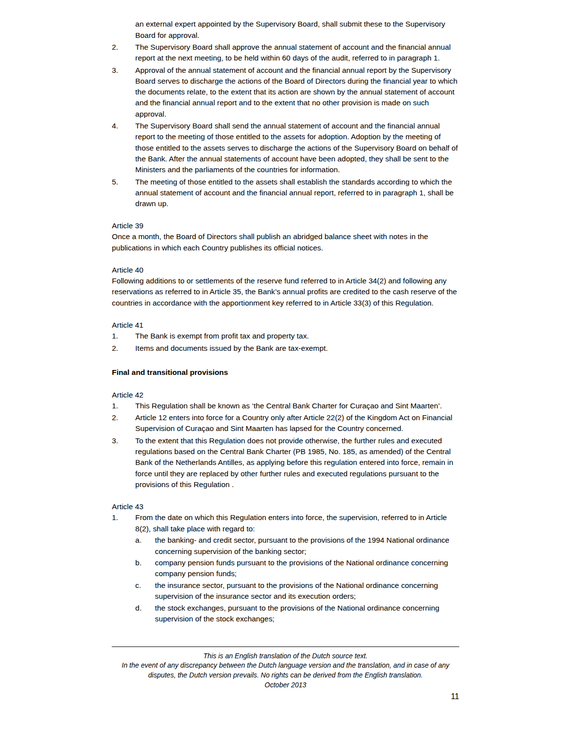an external expert appointed by the Supervisory Board, shall submit these to the Supervisory Board for approval.
2. The Supervisory Board shall approve the annual statement of account and the financial annual report at the next meeting, to be held within 60 days of the audit, referred to in paragraph 1.
3. Approval of the annual statement of account and the financial annual report by the Supervisory Board serves to discharge the actions of the Board of Directors during the financial year to which the documents relate, to the extent that its action are shown by the annual statement of account and the financial annual report and to the extent that no other provision is made on such approval.
4. The Supervisory Board shall send the annual statement of account and the financial annual report to the meeting of those entitled to the assets for adoption. Adoption by the meeting of those entitled to the assets serves to discharge the actions of the Supervisory Board on behalf of the Bank. After the annual statements of account have been adopted, they shall be sent to the Ministers and the parliaments of the countries for information.
5. The meeting of those entitled to the assets shall establish the standards according to which the annual statement of account and the financial annual report, referred to in paragraph 1, shall be drawn up.
Article 39
Once a month, the Board of Directors shall publish an abridged balance sheet with notes in the publications in which each Country publishes its official notices.
Article 40
Following additions to or settlements of the reserve fund referred to in Article 34(2) and following any reservations as referred to in Article 35, the Bank’s annual profits are credited to the cash reserve of the countries in accordance with the apportionment key referred to in Article 33(3) of this Regulation.
Article 41
1. The Bank is exempt from profit tax and property tax.
2. Items and documents issued by the Bank are tax-exempt.
Final and transitional provisions
Article 42
1. This Regulation shall be known as ‘the Central Bank Charter for Curaçao and Sint Maarten’.
2. Article 12 enters into force for a Country only after Article 22(2) of the Kingdom Act on Financial Supervision of Curaçao and Sint Maarten has lapsed for the Country concerned.
3. To the extent that this Regulation does not provide otherwise, the further rules and executed regulations based on the Central Bank Charter (PB 1985, No. 185, as amended) of the Central Bank of the Netherlands Antilles, as applying before this regulation entered into force, remain in force until they are replaced by other further rules and executed regulations pursuant to the provisions of this Regulation .
Article 43
1. From the date on which this Regulation enters into force, the supervision, referred to in Article 8(2), shall take place with regard to:
a. the banking- and credit sector, pursuant to the provisions of the 1994 National ordinance concerning supervision of the banking sector;
b. company pension funds pursuant to the provisions of the National ordinance concerning company pension funds;
c. the insurance sector, pursuant to the provisions of the National ordinance concerning supervision of the insurance sector and its execution orders;
d. the stock exchanges, pursuant to the provisions of the National ordinance concerning supervision of the stock exchanges;
This is an English translation of the Dutch source text.
In the event of any discrepancy between the Dutch language version and the translation, and in case of any disputes, the Dutch version prevails. No rights can be derived from the English translation.
October 2013
11